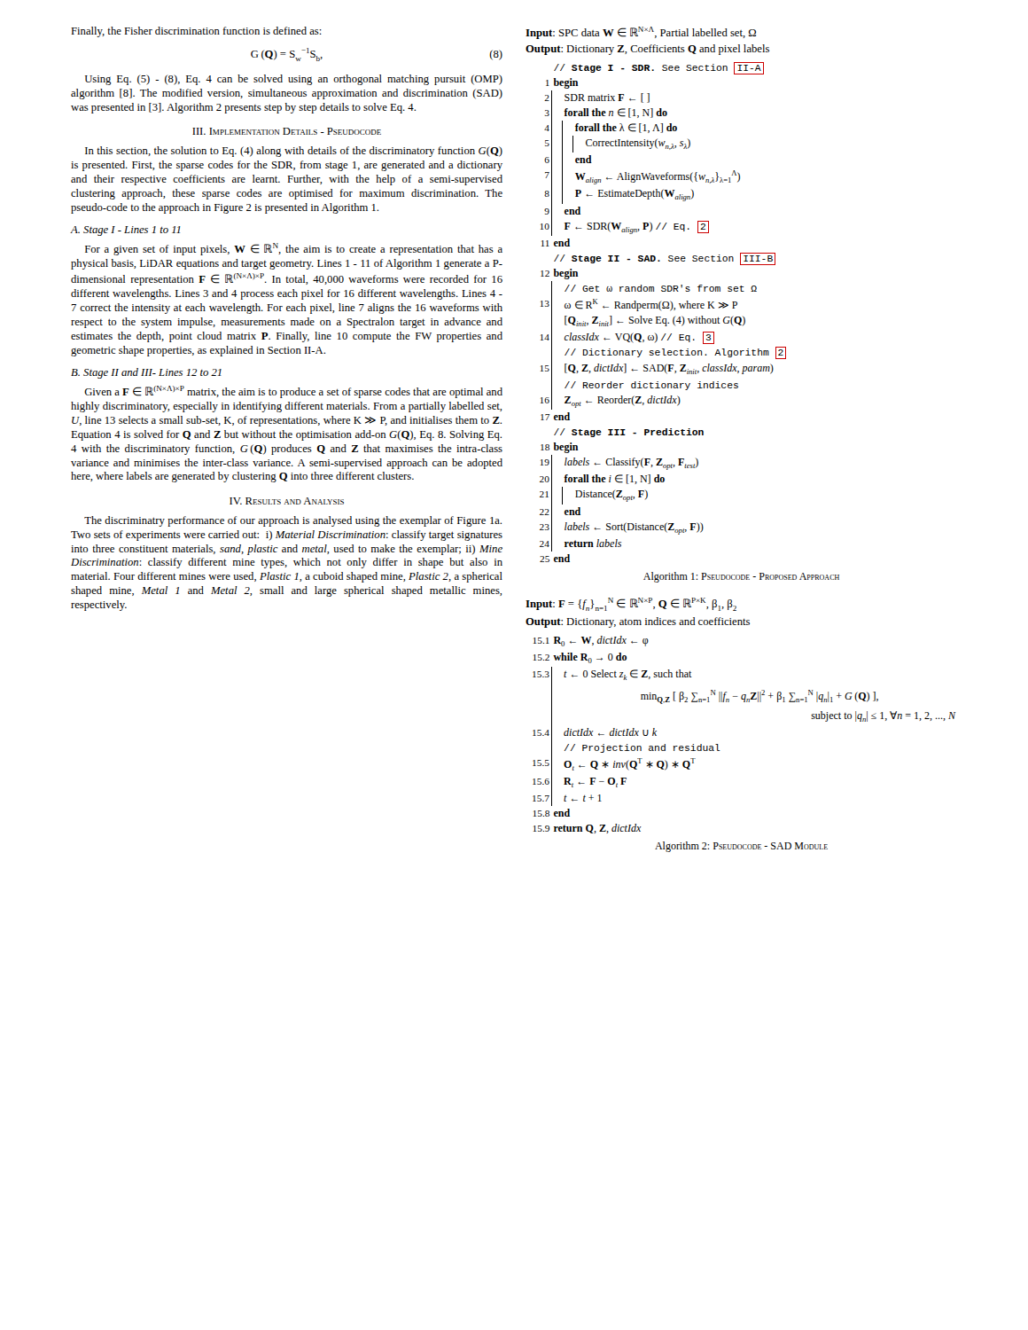Finally, the Fisher discrimination function is defined as:
G (Q) = Sw−1Sb, (8)
Using Eq. (5) - (8), Eq. 4 can be solved using an orthogonal matching pursuit (OMP) algorithm [8]. The modified version, simultaneous approximation and discrimination (SAD) was presented in [3]. Algorithm 2 presents step by step details to solve Eq. 4.
III. Implementation Details - Pseudocode
In this section, the solution to Eq. (4) along with details of the discriminatory function G(Q) is presented. First, the sparse codes for the SDR, from stage 1, are generated and a dictionary and their respective coefficients are learnt. Further, with the help of a semi-supervised clustering approach, these sparse codes are optimised for maximum discrimination. The pseudo-code to the approach in Figure 2 is presented in Algorithm 1.
A. Stage I - Lines 1 to 11
For a given set of input pixels, W ∈ ℝN, the aim is to create a representation that has a physical basis, LiDAR equations and target geometry. Lines 1 - 11 of Algorithm 1 generate a P-dimensional representation F ∈ ℝ(N×Λ)×P. In total, 40,000 waveforms were recorded for 16 different wavelengths. Lines 3 and 4 process each pixel for 16 different wavelengths. Lines 4 - 7 correct the intensity at each wavelength. For each pixel, line 7 aligns the 16 waveforms with respect to the system impulse, measurements made on a Spectralon target in advance and estimates the depth, point cloud matrix P. Finally, line 10 compute the FW properties and geometric shape properties, as explained in Section II-A.
B. Stage II and III- Lines 12 to 21
Given a F ∈ ℝ(N×Λ)×P matrix, the aim is to produce a set of sparse codes that are optimal and highly discriminatory, especially in identifying different materials. From a partially labelled set, U, line 13 selects a small sub-set, K, of representations, where K ≫ P, and initialises them to Z. Equation 4 is solved for Q and Z but without the optimisation add-on G(Q), Eq. 8. Solving Eq. 4 with the discriminatory function, G (Q) produces Q and Z that maximises the intra-class variance and minimises the inter-class variance. A semi-supervised approach can be adopted here, where labels are generated by clustering Q into three different clusters.
IV. Results and Analysis
The discriminatry performance of our approach is analysed using the exemplar of Figure 1a. Two sets of experiments were carried out: i) Material Discrimination: classify target signatures into three constituent materials, sand, plastic and metal, used to make the exemplar; ii) Mine Discrimination: classify different mine types, which not only differ in shape but also in material. Four different mines were used, Plastic 1, a cuboid shaped mine, Plastic 2, a spherical shaped mine, Metal 1 and Metal 2, small and large spherical shaped metallic mines, respectively.
Input: SPC data W ∈ ℝN×Λ, Partial labelled set, Ω
Output: Dictionary Z, Coefficients Q and pixel labels
| | // Stage I - SDR. See Section II-A |
| 1 | begin |
| 2 | | SDR matrix F ← [ ] |
| 3 | | forall the n ∈ [1, N] do |
| 4 | | | forall the λ ∈ [1, Λ] do |
| 5 | | | | CorrectIntensity( w n,λ , s λ ) |
| 6 | | | end |
| 7 | | | W align ← AlignWaveforms({ w n,λ } λ=1 Λ ) |
| 8 | | | P ← EstimateDepth( W align ) |
| 9 | | end |
| 10 | | F ← SDR( W align , P ) // Eq. 2 |
| 11 | end |
| | // Stage II - SAD. See Section III-B |
| 12 | begin |
| | | // Get ω random SDR's from set Ω |
| 13 | | ω ∈ R K ← Randperm(Ω), where K ≫ P |
| | | [ Q init , Z init ] ← Solve Eq. (4) without G ( Q ) |
| 14 | | classIdx ← VQ( Q , ω) // Eq. 3 |
| | | // Dictionary selection. Algorithm 2 |
| 15 | | [ Q , Z , dictIdx ] ← SAD( F , Z init , classIdx , param ) |
| | | // Reorder dictionary indices |
| 16 | | Z opt ← Reorder( Z , dictIdx ) |
| 17 | end |
| | // Stage III - Prediction |
| 18 | begin |
| 19 | | labels ← Classify( F , Z opt , F test ) |
| 20 | | forall the i ∈ [1, N] do |
| 21 | | | Distance( Z opt , F ) |
| 22 | | end |
| 23 | | labels ← Sort(Distance( Z opt , F )) |
| 24 | | return labels |
| 25 | end |
Algorithm 1: Pseudocode - Proposed Approach
Input: F = {fn}n=1N ∈ ℝN×P, Q ∈ ℝP×K, β1, β2
Output: Dictionary, atom indices and coefficients
| 15.1 | R 0 ← W , dictIdx ← φ |
| 15.2 | while R 0 → 0 do |
| 15.3 | | t ← 0 Select z k ∈ Z , such that |
| | | min Q , Z [ β 2 ∑ n=1 N // f n − q n Z // 2 + β 1 ∑ n=1 N / q n / 1 + G ( Q ) ], subject to / q n / ≤ 1, ∀ n = 1, 2, ..., N |
| 15.4 | | dictIdx ← dictIdx ∪ k |
| | | // Projection and residual |
| 15.5 | | O t ← Q ∗ inv ( Q T ∗ Q ) ∗ Q T |
| 15.6 | | R t ← F − O t F |
| 15.7 | | t ← t + 1 |
| 15.8 | end |
| 15.9 | return Q , Z , dictIdx |
Algorithm 2: Pseudocode - SAD Module